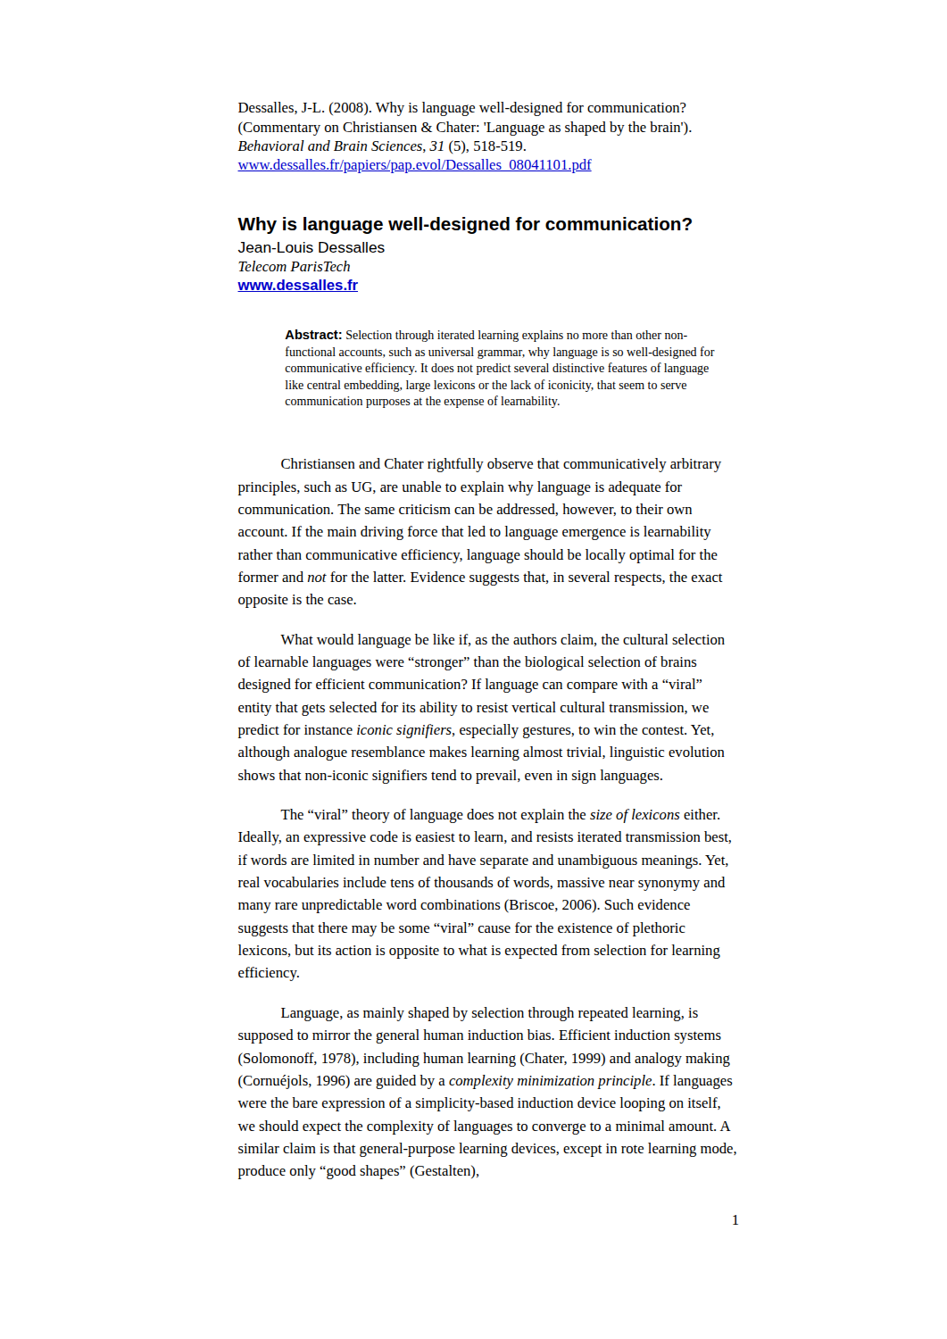Dessalles, J-L. (2008). Why is language well-designed for communication? (Commentary on Christiansen & Chater: 'Language as shaped by the brain').
Behavioral and Brain Sciences, 31 (5), 518-519.
www.dessalles.fr/papiers/pap.evol/Dessalles_08041101.pdf
Why is language well-designed for communication?
Jean-Louis Dessalles
Telecom ParisTech
www.dessalles.fr
Abstract: Selection through iterated learning explains no more than other non-functional accounts, such as universal grammar, why language is so well-designed for communicative efficiency. It does not predict several distinctive features of language like central embedding, large lexicons or the lack of iconicity, that seem to serve communication purposes at the expense of learnability.
Christiansen and Chater rightfully observe that communicatively arbitrary principles, such as UG, are unable to explain why language is adequate for communication. The same criticism can be addressed, however, to their own account. If the main driving force that led to language emergence is learnability rather than communicative efficiency, language should be locally optimal for the former and not for the latter. Evidence suggests that, in several respects, the exact opposite is the case.
What would language be like if, as the authors claim, the cultural selection of learnable languages were “stronger” than the biological selection of brains designed for efficient communication? If language can compare with a “viral” entity that gets selected for its ability to resist vertical cultural transmission, we predict for instance iconic signifiers, especially gestures, to win the contest. Yet, although analogue resemblance makes learning almost trivial, linguistic evolution shows that non-iconic signifiers tend to prevail, even in sign languages.
The “viral” theory of language does not explain the size of lexicons either. Ideally, an expressive code is easiest to learn, and resists iterated transmission best, if words are limited in number and have separate and unambiguous meanings. Yet, real vocabularies include tens of thousands of words, massive near synonymy and many rare unpredictable word combinations (Briscoe, 2006). Such evidence suggests that there may be some “viral” cause for the existence of plethoric lexicons, but its action is opposite to what is expected from selection for learning efficiency.
Language, as mainly shaped by selection through repeated learning, is supposed to mirror the general human induction bias. Efficient induction systems (Solomonoff, 1978), including human learning (Chater, 1999) and analogy making (Cornuéjols, 1996) are guided by a complexity minimization principle. If languages were the bare expression of a simplicity-based induction device looping on itself, we should expect the complexity of languages to converge to a minimal amount. A similar claim is that general-purpose learning devices, except in rote learning mode, produce only “good shapes” (Gestalten),
1